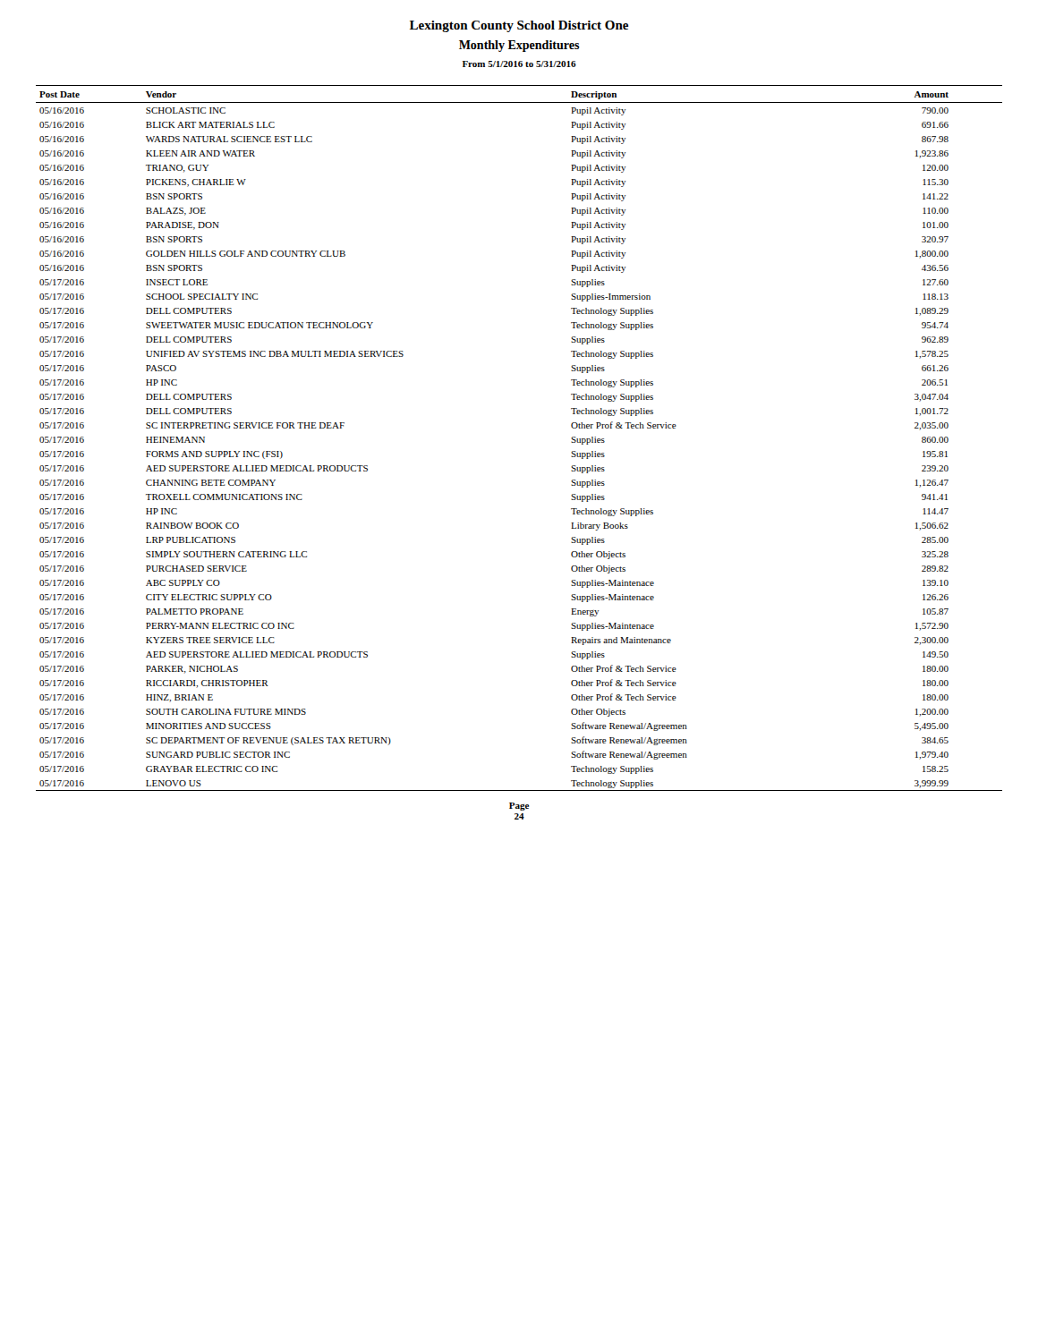Lexington County School District One
Monthly Expenditures
From 5/1/2016 to 5/31/2016
| Post Date | Vendor | Descripton | Amount |
| --- | --- | --- | --- |
| 05/16/2016 | SCHOLASTIC INC | Pupil Activity | 790.00 |
| 05/16/2016 | BLICK ART MATERIALS LLC | Pupil Activity | 691.66 |
| 05/16/2016 | WARDS NATURAL SCIENCE EST LLC | Pupil Activity | 867.98 |
| 05/16/2016 | KLEEN AIR AND WATER | Pupil Activity | 1,923.86 |
| 05/16/2016 | TRIANO, GUY | Pupil Activity | 120.00 |
| 05/16/2016 | PICKENS, CHARLIE W | Pupil Activity | 115.30 |
| 05/16/2016 | BSN SPORTS | Pupil Activity | 141.22 |
| 05/16/2016 | BALAZS, JOE | Pupil Activity | 110.00 |
| 05/16/2016 | PARADISE, DON | Pupil Activity | 101.00 |
| 05/16/2016 | BSN SPORTS | Pupil Activity | 320.97 |
| 05/16/2016 | GOLDEN HILLS GOLF AND COUNTRY CLUB | Pupil Activity | 1,800.00 |
| 05/16/2016 | BSN SPORTS | Pupil Activity | 436.56 |
| 05/17/2016 | INSECT LORE | Supplies | 127.60 |
| 05/17/2016 | SCHOOL SPECIALTY INC | Supplies-Immersion | 118.13 |
| 05/17/2016 | DELL COMPUTERS | Technology Supplies | 1,089.29 |
| 05/17/2016 | SWEETWATER MUSIC EDUCATION TECHNOLOGY | Technology Supplies | 954.74 |
| 05/17/2016 | DELL COMPUTERS | Supplies | 962.89 |
| 05/17/2016 | UNIFIED AV SYSTEMS INC DBA MULTI MEDIA SERVICES | Technology Supplies | 1,578.25 |
| 05/17/2016 | PASCO | Supplies | 661.26 |
| 05/17/2016 | HP INC | Technology Supplies | 206.51 |
| 05/17/2016 | DELL COMPUTERS | Technology Supplies | 3,047.04 |
| 05/17/2016 | DELL COMPUTERS | Technology Supplies | 1,001.72 |
| 05/17/2016 | SC INTERPRETING SERVICE FOR THE DEAF | Other Prof & Tech Service | 2,035.00 |
| 05/17/2016 | HEINEMANN | Supplies | 860.00 |
| 05/17/2016 | FORMS AND SUPPLY INC (FSI) | Supplies | 195.81 |
| 05/17/2016 | AED SUPERSTORE ALLIED MEDICAL PRODUCTS | Supplies | 239.20 |
| 05/17/2016 | CHANNING BETE COMPANY | Supplies | 1,126.47 |
| 05/17/2016 | TROXELL COMMUNICATIONS INC | Supplies | 941.41 |
| 05/17/2016 | HP INC | Technology Supplies | 114.47 |
| 05/17/2016 | RAINBOW BOOK CO | Library Books | 1,506.62 |
| 05/17/2016 | LRP PUBLICATIONS | Supplies | 285.00 |
| 05/17/2016 | SIMPLY SOUTHERN CATERING LLC | Other Objects | 325.28 |
| 05/17/2016 | PURCHASED SERVICE | Other Objects | 289.82 |
| 05/17/2016 | ABC SUPPLY CO | Supplies-Maintenace | 139.10 |
| 05/17/2016 | CITY ELECTRIC SUPPLY CO | Supplies-Maintenace | 126.26 |
| 05/17/2016 | PALMETTO PROPANE | Energy | 105.87 |
| 05/17/2016 | PERRY-MANN ELECTRIC CO INC | Supplies-Maintenace | 1,572.90 |
| 05/17/2016 | KYZERS TREE SERVICE LLC | Repairs and Maintenance | 2,300.00 |
| 05/17/2016 | AED SUPERSTORE ALLIED MEDICAL PRODUCTS | Supplies | 149.50 |
| 05/17/2016 | PARKER, NICHOLAS | Other Prof & Tech Service | 180.00 |
| 05/17/2016 | RICCIARDI, CHRISTOPHER | Other Prof & Tech Service | 180.00 |
| 05/17/2016 | HINZ, BRIAN E | Other Prof & Tech Service | 180.00 |
| 05/17/2016 | SOUTH CAROLINA FUTURE MINDS | Other Objects | 1,200.00 |
| 05/17/2016 | MINORITIES AND SUCCESS | Software Renewal/Agreemen | 5,495.00 |
| 05/17/2016 | SC DEPARTMENT OF REVENUE (SALES TAX RETURN) | Software Renewal/Agreemen | 384.65 |
| 05/17/2016 | SUNGARD PUBLIC SECTOR INC | Software Renewal/Agreemen | 1,979.40 |
| 05/17/2016 | GRAYBAR ELECTRIC CO INC | Technology Supplies | 158.25 |
| 05/17/2016 | LENOVO US | Technology Supplies | 3,999.99 |
Page
24